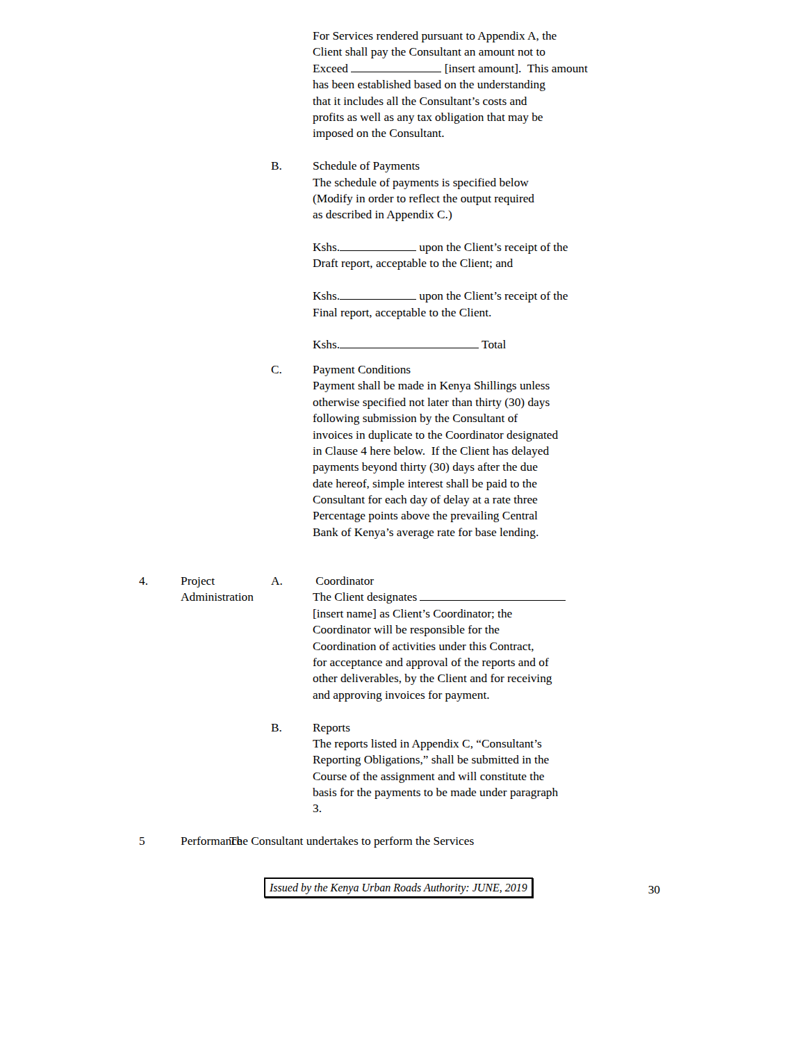For Services rendered pursuant to Appendix A, the
Client shall pay the Consultant an amount not to
Exceed [insert amount]. This amount
has been established based on the understanding
that it includes all the Consultant’s costs and
profits as well as any tax obligation that may be
imposed on the Consultant.
B.
Schedule of Payments
The schedule of payments is specified below
(Modify in order to reflect the output required
as described in Appendix C.)
Kshs. upon the Client’s receipt of the
Draft report, acceptable to the Client; and
Kshs. upon the Client’s receipt of the
Final report, acceptable to the Client.
Kshs. Total
C.
Payment Conditions
Payment shall be made in Kenya Shillings unless
otherwise specified not later than thirty (30) days
following submission by the Consultant of
invoices in duplicate to the Coordinator designated
in Clause 4 here below. If the Client has delayed
payments beyond thirty (30) days after the due
date hereof, simple interest shall be paid to the
Consultant for each day of delay at a rate three
Percentage points above the prevailing Central
Bank of Kenya’s average rate for base lending.
4.
Project
Administration
A.
Coordinator
The Client designates
[insert name] as Client’s Coordinator; the
Coordinator will be responsible for the
Coordination of activities under this Contract,
for acceptance and approval of the reports and of
other deliverables, by the Client and for receiving
and approving invoices for payment.
B.
Reports
The reports listed in Appendix C, “Consultant’s
Reporting Obligations,” shall be submitted in the
Course of the assignment and will constitute the
basis for the payments to be made under paragraph
3.
5
Performance
The Consultant undertakes to perform the Services
Issued by the Kenya Urban Roads Authority: JUNE, 2019
30